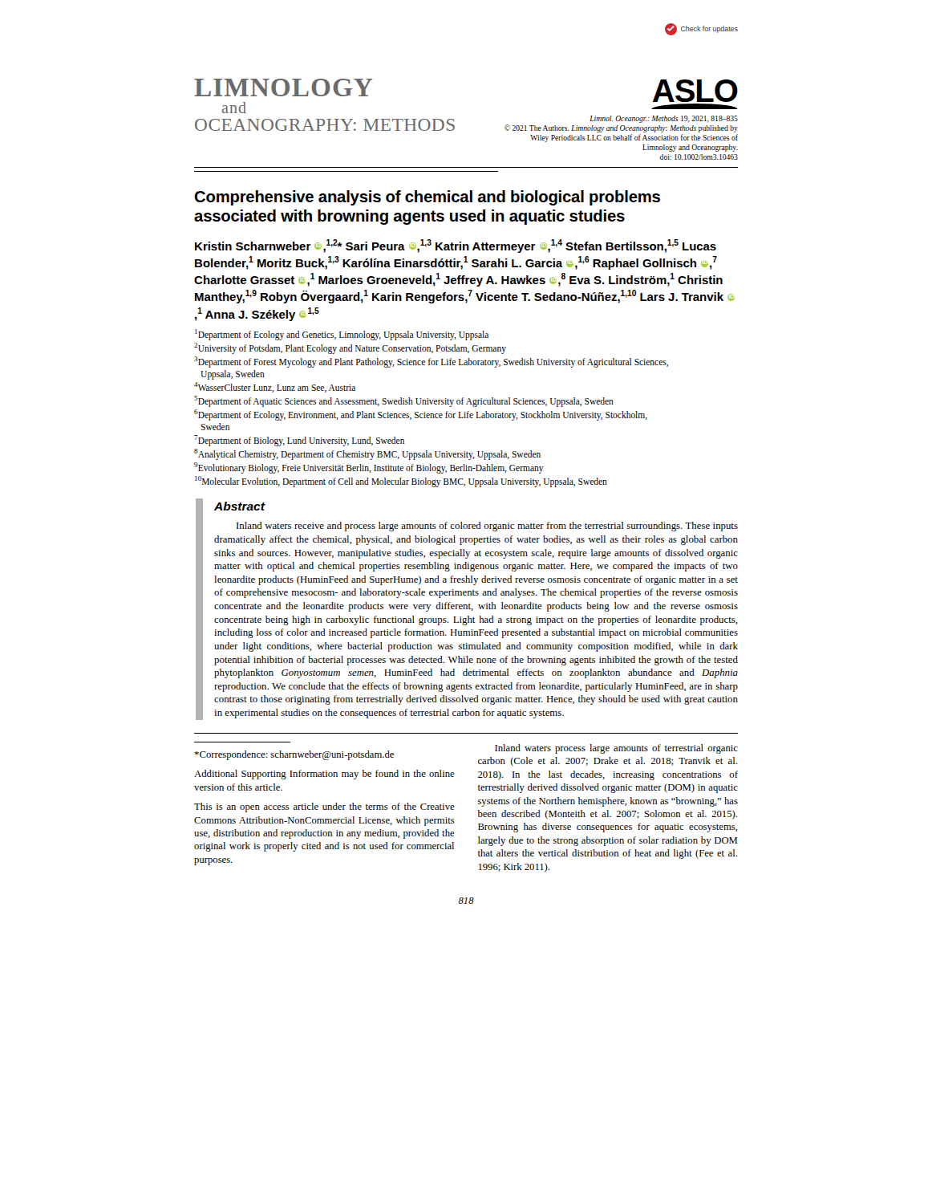Check for updates
LIMNOLOGY
and
OCEANOGRAPHY: METHODS
ASLO
Limnol. Oceanogr.: Methods 19, 2021, 818–835
© 2021 The Authors. Limnology and Oceanography: Methods published by
Wiley Periodicals LLC on behalf of Association for the Sciences of
Limnology and Oceanography.
doi: 10.1002/lom3.10463
Comprehensive analysis of chemical and biological problems associated with browning agents used in aquatic studies
Kristin Scharnweber ,1,2* Sari Peura ,1,3 Katrin Attermeyer ,1,4 Stefan Bertilsson,1,5 Lucas Bolender,1 Moritz Buck,1,3 Karólína Einarsdóttir,1 Sarahi L. Garcia ,1,6 Raphael Gollnisch ,7 Charlotte Grasset ,1 Marloes Groeneveld,1 Jeffrey A. Hawkes ,8 Eva S. Lindström,1 Christin Manthey,1,9 Robyn Övergaard,1 Karin Rengefors,7 Vicente T. Sedano-Núñez,1,10 Lars J. Tranvik ,1 Anna J. Székely 1,5
1Department of Ecology and Genetics, Limnology, Uppsala University, Uppsala
2University of Potsdam, Plant Ecology and Nature Conservation, Potsdam, Germany
3Department of Forest Mycology and Plant Pathology, Science for Life Laboratory, Swedish University of Agricultural Sciences,
Uppsala, Sweden
4WasserCluster Lunz, Lunz am See, Austria
5Department of Aquatic Sciences and Assessment, Swedish University of Agricultural Sciences, Uppsala, Sweden
6Department of Ecology, Environment, and Plant Sciences, Science for Life Laboratory, Stockholm University, Stockholm,
Sweden
7Department of Biology, Lund University, Lund, Sweden
8Analytical Chemistry, Department of Chemistry BMC, Uppsala University, Uppsala, Sweden
9Evolutionary Biology, Freie Universität Berlin, Institute of Biology, Berlin-Dahlem, Germany
10Molecular Evolution, Department of Cell and Molecular Biology BMC, Uppsala University, Uppsala, Sweden
Abstract
Inland waters receive and process large amounts of colored organic matter from the terrestrial surroundings. These inputs dramatically affect the chemical, physical, and biological properties of water bodies, as well as their roles as global carbon sinks and sources. However, manipulative studies, especially at ecosystem scale, require large amounts of dissolved organic matter with optical and chemical properties resembling indigenous organic matter. Here, we compared the impacts of two leonardite products (HuminFeed and SuperHume) and a freshly derived reverse osmosis concentrate of organic matter in a set of comprehensive mesocosm- and laboratory-scale experiments and analyses. The chemical properties of the reverse osmosis concentrate and the leonardite products were very different, with leonardite products being low and the reverse osmosis concentrate being high in carboxylic functional groups. Light had a strong impact on the properties of leonardite products, including loss of color and increased particle formation. HuminFeed presented a substantial impact on microbial communities under light conditions, where bacterial production was stimulated and community composition modified, while in dark potential inhibition of bacterial processes was detected. While none of the browning agents inhibited the growth of the tested phytoplankton Gonyostomum semen, HuminFeed had detrimental effects on zooplankton abundance and Daphnia reproduction. We conclude that the effects of browning agents extracted from leonardite, particularly HuminFeed, are in sharp contrast to those originating from terrestrially derived dissolved organic matter. Hence, they should be used with great caution in experimental studies on the consequences of terrestrial carbon for aquatic systems.
*Correspondence: scharnweber@uni-potsdam.de
Additional Supporting Information may be found in the online version of this article.
This is an open access article under the terms of the Creative Commons Attribution-NonCommercial License, which permits use, distribution and reproduction in any medium, provided the original work is properly cited and is not used for commercial purposes.
Inland waters process large amounts of terrestrial organic carbon (Cole et al. 2007; Drake et al. 2018; Tranvik et al. 2018). In the last decades, increasing concentrations of terrestrially derived dissolved organic matter (DOM) in aquatic systems of the Northern hemisphere, known as “browning,” has been described (Monteith et al. 2007; Solomon et al. 2015). Browning has diverse consequences for aquatic ecosystems, largely due to the strong absorption of solar radiation by DOM that alters the vertical distribution of heat and light (Fee et al. 1996; Kirk 2011).
818